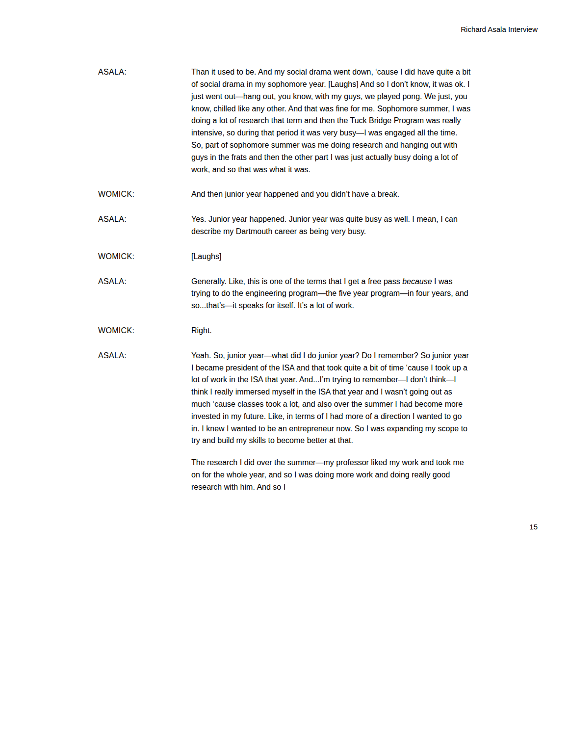Richard Asala Interview
ASALA:
Than it used to be. And my social drama went down, ‘cause I did have quite a bit of social drama in my sophomore year. [Laughs] And so I don’t know, it was ok. I just went out—hang out, you know, with my guys, we played pong. We just, you know, chilled like any other. And that was fine for me. Sophomore summer, I was doing a lot of research that term and then the Tuck Bridge Program was really intensive, so during that period it was very busy—I was engaged all the time. So, part of sophomore summer was me doing research and hanging out with guys in the frats and then the other part I was just actually busy doing a lot of work, and so that was what it was.
WOMICK:
And then junior year happened and you didn’t have a break.
ASALA:
Yes. Junior year happened. Junior year was quite busy as well. I mean, I can describe my Dartmouth career as being very busy.
WOMICK:
[Laughs]
ASALA:
Generally. Like, this is one of the terms that I get a free pass because I was trying to do the engineering program—the five year program—in four years, and so...that’s—it speaks for itself. It’s a lot of work.
WOMICK:
Right.
ASALA:
Yeah. So, junior year—what did I do junior year? Do I remember? So junior year I became president of the ISA and that took quite a bit of time ‘cause I took up a lot of work in the ISA that year. And...I’m trying to remember—I don’t think—I think I really immersed myself in the ISA that year and I wasn’t going out as much ‘cause classes took a lot, and also over the summer I had become more invested in my future. Like, in terms of I had more of a direction I wanted to go in. I knew I wanted to be an entrepreneur now. So I was expanding my scope to try and build my skills to become better at that.
The research I did over the summer—my professor liked my work and took me on for the whole year, and so I was doing more work and doing really good research with him. And so I
15